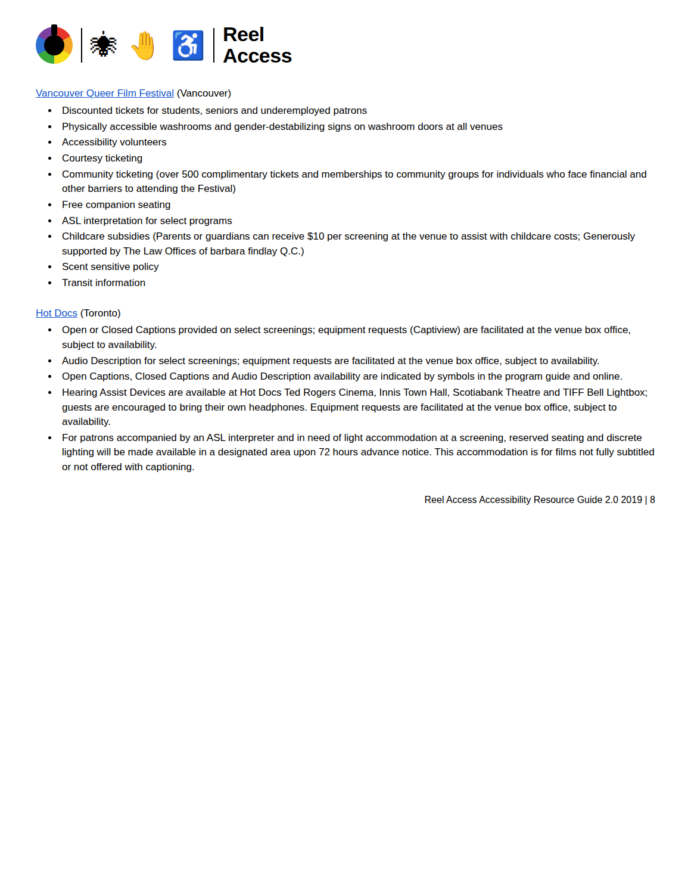🕷 🤚 ♿
Reel
Access
Vancouver Queer Film Festival (Vancouver)
Discounted tickets for students, seniors and underemployed patrons
Physically accessible washrooms and gender-destabilizing signs on washroom doors at all venues
Accessibility volunteers
Courtesy ticketing
Community ticketing (over 500 complimentary tickets and memberships to community groups for individuals who face financial and other barriers to attending the Festival)
Free companion seating
ASL interpretation for select programs
Childcare subsidies (Parents or guardians can receive $10 per screening at the venue to assist with childcare costs; Generously supported by The Law Offices of barbara findlay Q.C.)
Scent sensitive policy
Transit information
Hot Docs (Toronto)
Open or Closed Captions provided on select screenings; equipment requests (Captiview) are facilitated at the venue box office, subject to availability.
Audio Description for select screenings; equipment requests are facilitated at the venue box office, subject to availability.
Open Captions, Closed Captions and Audio Description availability are indicated by symbols in the program guide and online.
Hearing Assist Devices are available at Hot Docs Ted Rogers Cinema, Innis Town Hall, Scotiabank Theatre and TIFF Bell Lightbox; guests are encouraged to bring their own headphones. Equipment requests are facilitated at the venue box office, subject to availability.
For patrons accompanied by an ASL interpreter and in need of light accommodation at a screening, reserved seating and discrete lighting will be made available in a designated area upon 72 hours advance notice. This accommodation is for films not fully subtitled or not offered with captioning.
Reel Access Accessibility Resource Guide 2.0 2019 | 8